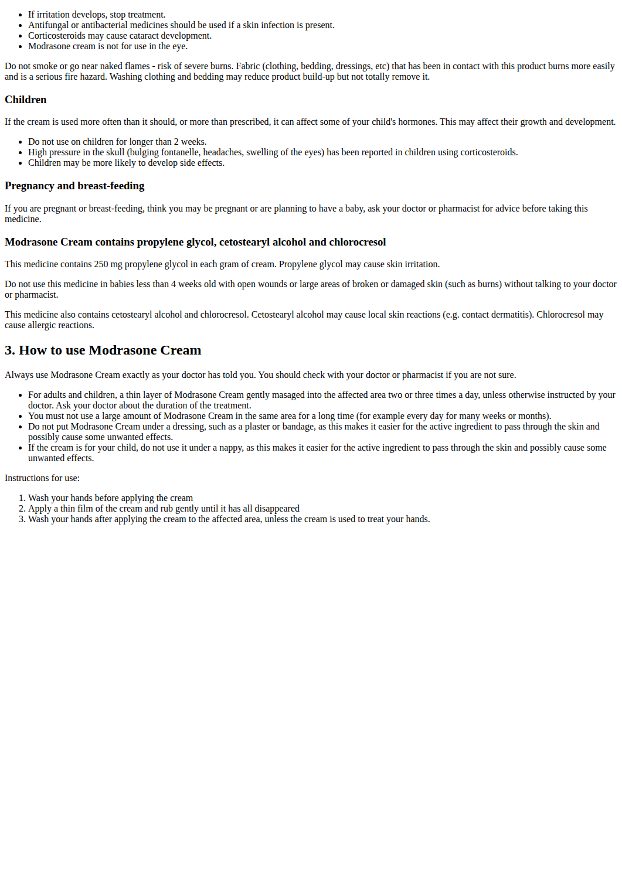If irritation develops, stop treatment.
Antifungal or antibacterial medicines should be used if a skin infection is present.
Corticosteroids may cause cataract development.
Modrasone cream is not for use in the eye.
Do not smoke or go near naked flames - risk of severe burns. Fabric (clothing, bedding, dressings, etc) that has been in contact with this product burns more easily and is a serious fire hazard. Washing clothing and bedding may reduce product build-up but not totally remove it.
Children
If the cream is used more often than it should, or more than prescribed, it can affect some of your child's hormones. This may affect their growth and development.
Do not use on children for longer than 2 weeks.
High pressure in the skull (bulging fontanelle, headaches, swelling of the eyes) has been reported in children using corticosteroids.
Children may be more likely to develop side effects.
Pregnancy and breast-feeding
If you are pregnant or breast-feeding, think you may be pregnant or are planning to have a baby, ask your doctor or pharmacist for advice before taking this medicine.
Modrasone Cream contains propylene glycol, cetostearyl alcohol and chlorocresol
This medicine contains 250 mg propylene glycol in each gram of cream. Propylene glycol may cause skin irritation.
Do not use this medicine in babies less than 4 weeks old with open wounds or large areas of broken or damaged skin (such as burns) without talking to your doctor or pharmacist.
This medicine also contains cetostearyl alcohol and chlorocresol. Cetostearyl alcohol may cause local skin reactions (e.g. contact dermatitis). Chlorocresol may cause allergic reactions.
3. How to use Modrasone Cream
Always use Modrasone Cream exactly as your doctor has told you. You should check with your doctor or pharmacist if you are not sure.
For adults and children, a thin layer of Modrasone Cream gently masaged into the affected area two or three times a day, unless otherwise instructed by your doctor. Ask your doctor about the duration of the treatment.
You must not use a large amount of Modrasone Cream in the same area for a long time (for example every day for many weeks or months).
Do not put Modrasone Cream under a dressing, such as a plaster or bandage, as this makes it easier for the active ingredient to pass through the skin and possibly cause some unwanted effects.
If the cream is for your child, do not use it under a nappy, as this makes it easier for the active ingredient to pass through the skin and possibly cause some unwanted effects.
Instructions for use:
Wash your hands before applying the cream
Apply a thin film of the cream and rub gently until it has all disappeared
Wash your hands after applying the cream to the affected area, unless the cream is used to treat your hands.